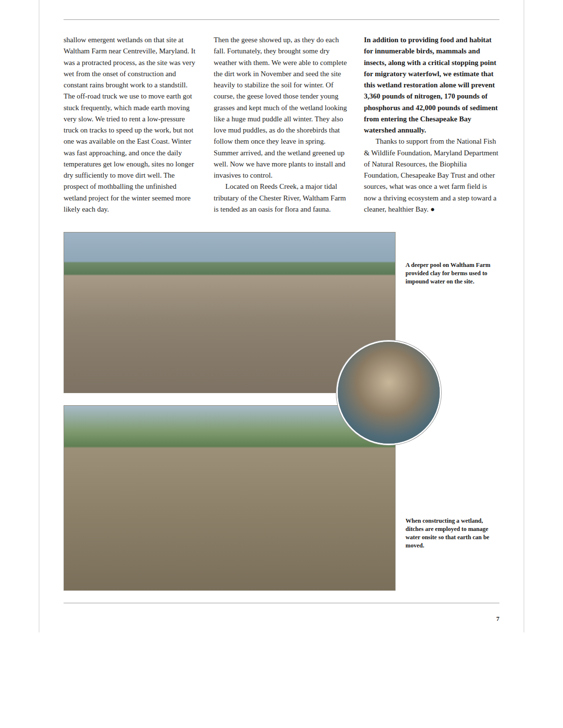shallow emergent wetlands on that site at Waltham Farm near Centreville, Maryland. It was a protracted process, as the site was very wet from the onset of construction and constant rains brought work to a standstill. The off-road truck we use to move earth got stuck frequently, which made earth moving very slow. We tried to rent a low-pressure truck on tracks to speed up the work, but not one was available on the East Coast. Winter was fast approaching, and once the daily temperatures get low enough, sites no longer dry sufficiently to move dirt well. The prospect of mothballing the unfinished wetland project for the winter seemed more likely each day.
Then the geese showed up, as they do each fall. Fortunately, they brought some dry weather with them. We were able to complete the dirt work in November and seed the site heavily to stabilize the soil for winter. Of course, the geese loved those tender young grasses and kept much of the wetland looking like a huge mud puddle all winter. They also love mud puddles, as do the shorebirds that follow them once they leave in spring. Summer arrived, and the wetland greened up well. Now we have more plants to install and invasives to control.
Located on Reeds Creek, a major tidal tributary of the Chester River, Waltham Farm is tended as an oasis for flora and fauna.
In addition to providing food and habitat for innumerable birds, mammals and insects, along with a critical stopping point for migratory waterfowl, we estimate that this wetland restoration alone will prevent 3,360 pounds of nitrogen, 170 pounds of phosphorus and 42,000 pounds of sediment from entering the Chesapeake Bay watershed annually.
Thanks to support from the National Fish & Wildlife Foundation, Maryland Department of Natural Resources, the Biophilia Foundation, Chesapeake Bay Trust and other sources, what was once a wet farm field is now a thriving ecosystem and a step toward a cleaner, healthier Bay. ●
A deeper pool on Waltham Farm provided clay for berms used to impound water on the site.
When constructing a wetland, ditches are employed to manage water onsite so that earth can be moved.
7